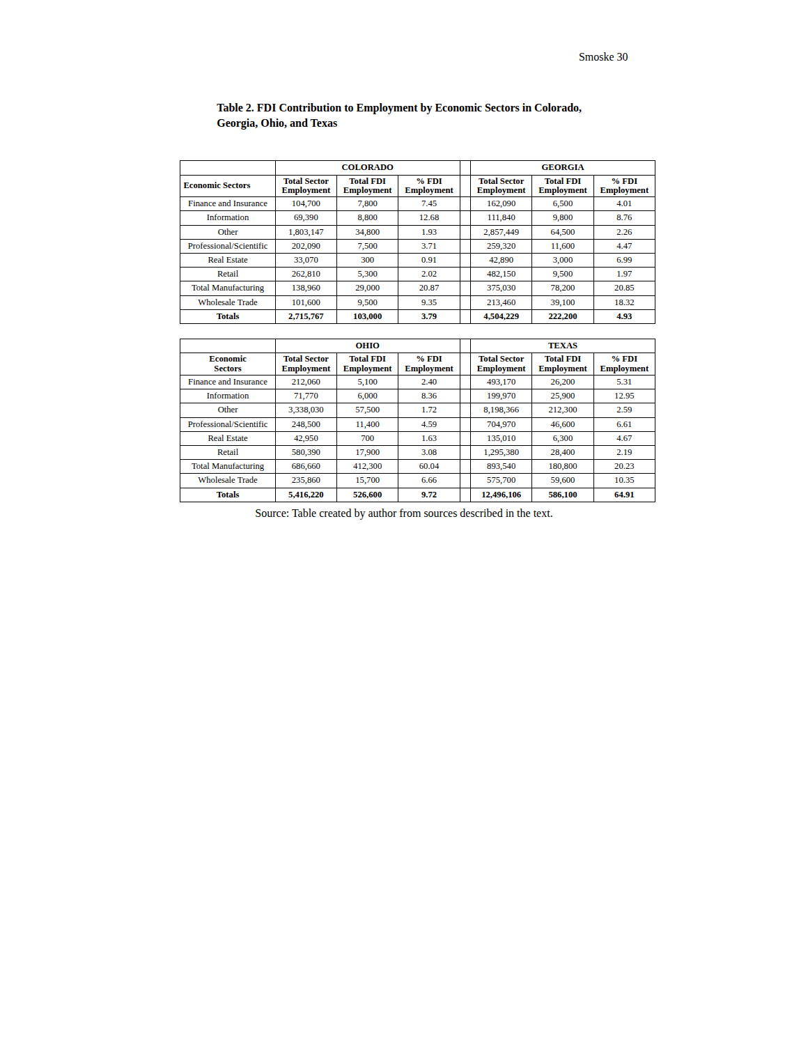Smoske 30
Table 2. FDI Contribution to Employment by Economic Sectors in Colorado, Georgia, Ohio, and Texas
| | COLORADO | | GEORGIA |
| Economic Sectors | Total Sector Employment | Total FDI Employment | % FDI Employment | | Total Sector Employment | Total FDI Employment | % FDI Employment |
| Finance and Insurance | 104,700 | 7,800 | 7.45 | | 162,090 | 6,500 | 4.01 |
| Information | 69,390 | 8,800 | 12.68 | | 111,840 | 9,800 | 8.76 |
| Other | 1,803,147 | 34,800 | 1.93 | | 2,857,449 | 64,500 | 2.26 |
| Professional/Scientific | 202,090 | 7,500 | 3.71 | | 259,320 | 11,600 | 4.47 |
| Real Estate | 33,070 | 300 | 0.91 | | 42,890 | 3,000 | 6.99 |
| Retail | 262,810 | 5,300 | 2.02 | | 482,150 | 9,500 | 1.97 |
| Total Manufacturing | 138,960 | 29,000 | 20.87 | | 375,030 | 78,200 | 20.85 |
| Wholesale Trade | 101,600 | 9,500 | 9.35 | | 213,460 | 39,100 | 18.32 |
| Totals | 2,715,767 | 103,000 | 3.79 | | 4,504,229 | 222,200 | 4.93 |
| | OHIO | | TEXAS |
| Economic Sectors | Total Sector Employment | Total FDI Employment | % FDI Employment | | Total Sector Employment | Total FDI Employment | % FDI Employment |
| Finance and Insurance | 212,060 | 5,100 | 2.40 | | 493,170 | 26,200 | 5.31 |
| Information | 71,770 | 6,000 | 8.36 | | 199,970 | 25,900 | 12.95 |
| Other | 3,338,030 | 57,500 | 1.72 | | 8,198,366 | 212,300 | 2.59 |
| Professional/Scientific | 248,500 | 11,400 | 4.59 | | 704,970 | 46,600 | 6.61 |
| Real Estate | 42,950 | 700 | 1.63 | | 135,010 | 6,300 | 4.67 |
| Retail | 580,390 | 17,900 | 3.08 | | 1,295,380 | 28,400 | 2.19 |
| Total Manufacturing | 686,660 | 412,300 | 60.04 | | 893,540 | 180,800 | 20.23 |
| Wholesale Trade | 235,860 | 15,700 | 6.66 | | 575,700 | 59,600 | 10.35 |
| Totals | 5,416,220 | 526,600 | 9.72 | | 12,496,106 | 586,100 | 64.91 |
Source: Table created by author from sources described in the text.